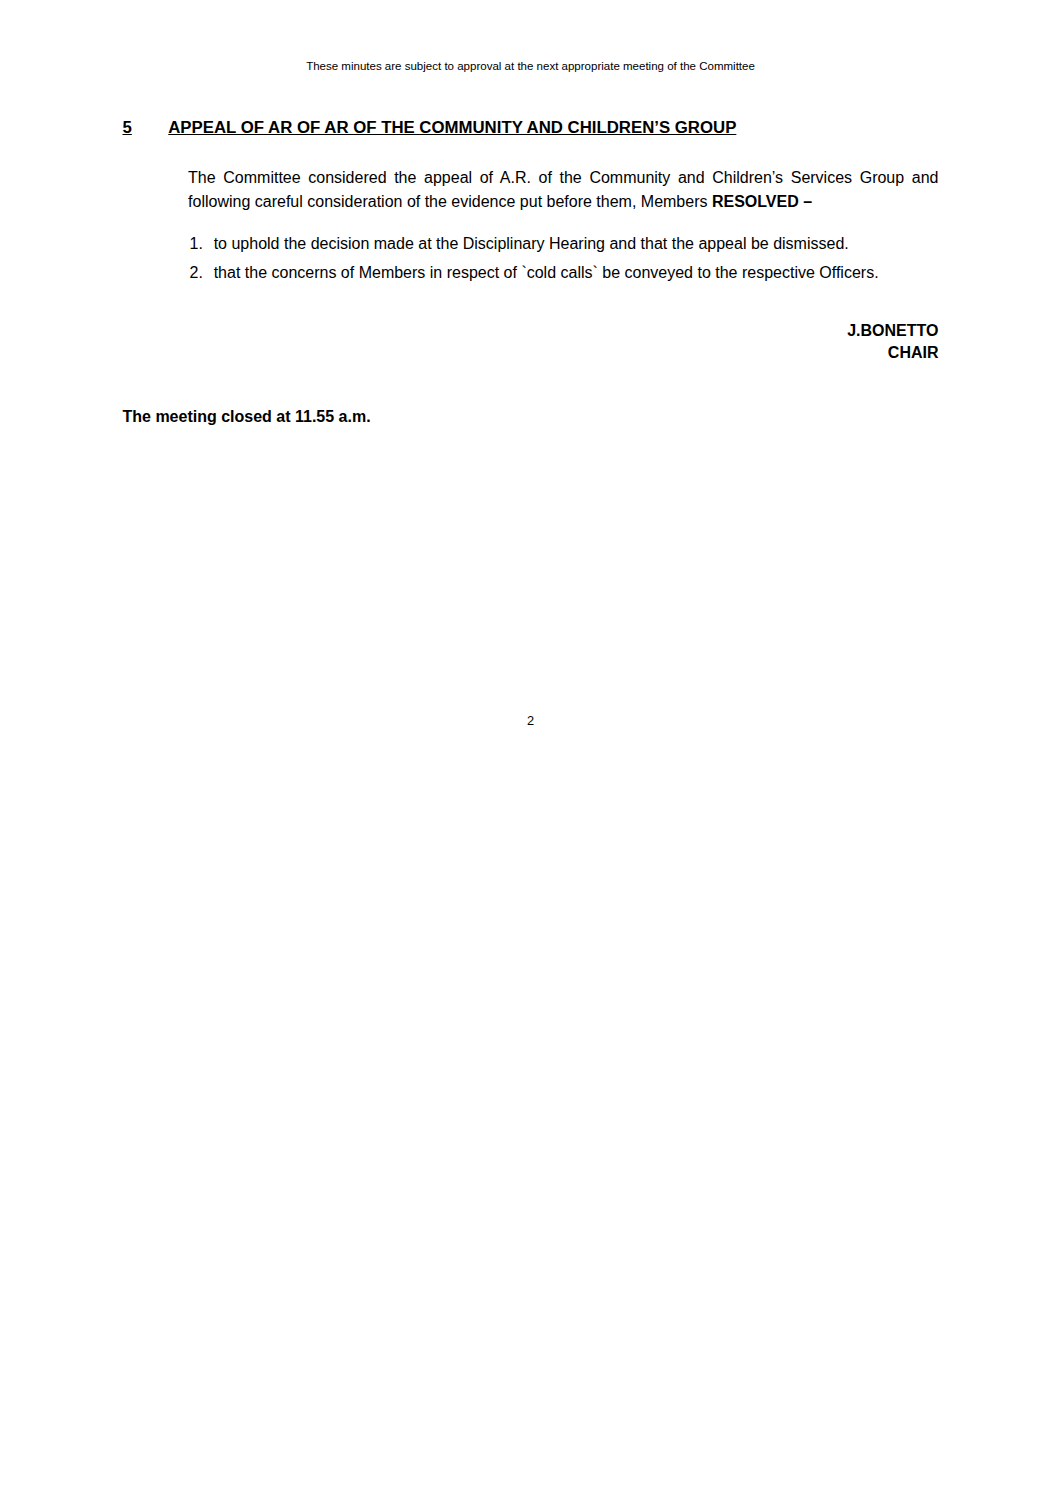These minutes are subject to approval at the next appropriate meeting of the Committee
5 Appeal of AR of AR of the Community and Children’s Group
The Committee considered the appeal of A.R. of the Community and Children’s Services Group and following careful consideration of the evidence put before them, Members RESOLVED –
to uphold the decision made at the Disciplinary Hearing and that the appeal be dismissed.
that the concerns of Members in respect of `cold calls` be conveyed to the respective Officers.
J.BONETTO
CHAIR
The meeting closed at 11.55 a.m.
2